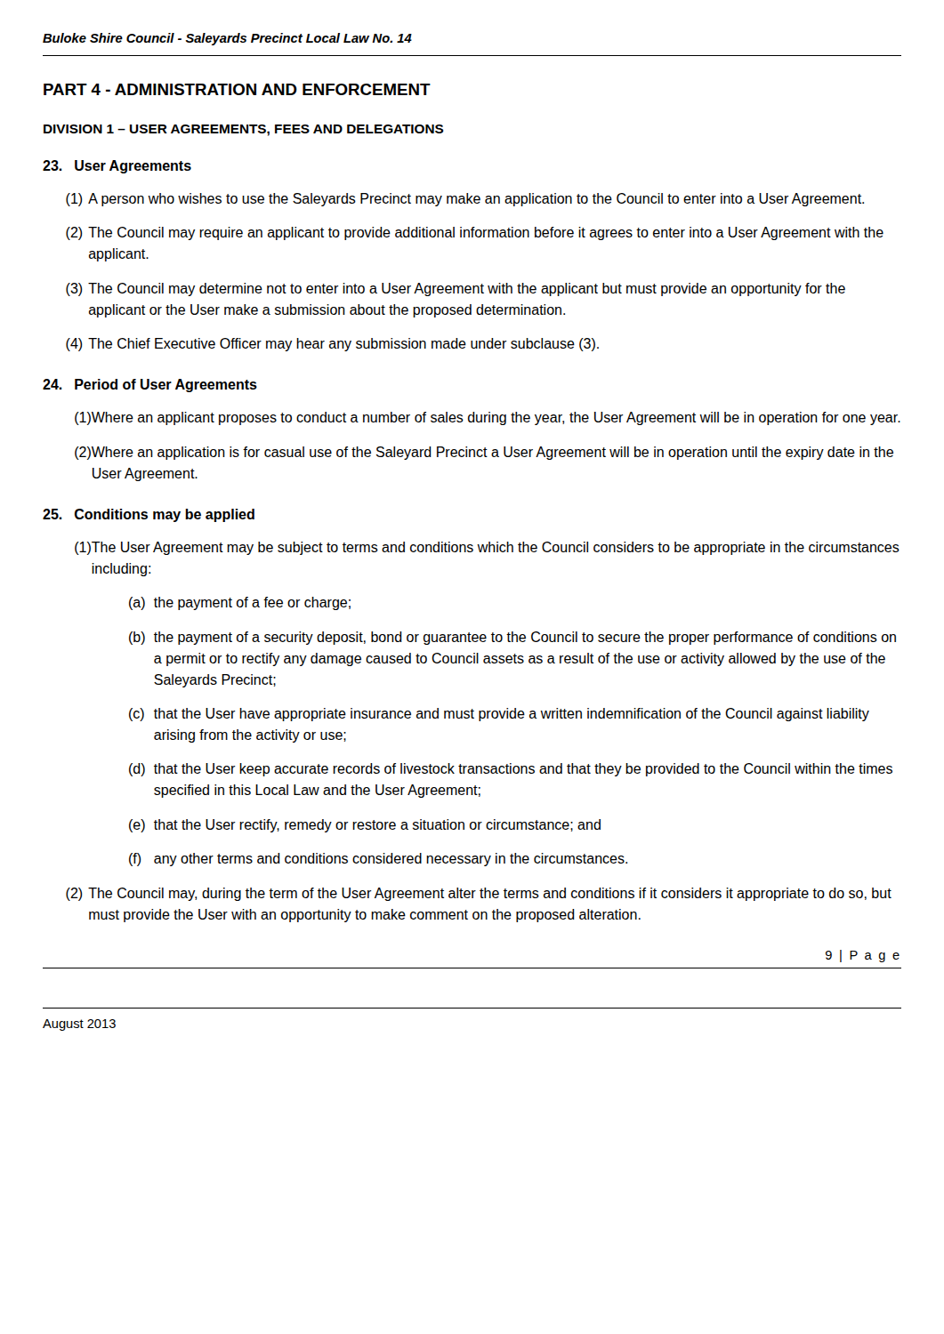Buloke Shire Council - Saleyards Precinct Local Law No. 14
PART 4 - ADMINISTRATION AND ENFORCEMENT
DIVISION 1 – USER AGREEMENTS, FEES AND DELEGATIONS
23. User Agreements
(1)
A person who wishes to use the Saleyards Precinct may make an application to the Council to enter into a User Agreement.
(2)
The Council may require an applicant to provide additional information before it agrees to enter into a User Agreement with the applicant.
(3)
The Council may determine not to enter into a User Agreement with the applicant but must provide an opportunity for the applicant or the User make a submission about the proposed determination.
(4)
The Chief Executive Officer may hear any submission made under subclause (3).
24. Period of User Agreements
(1)
Where an applicant proposes to conduct a number of sales during the year, the User Agreement will be in operation for one year.
(2)
Where an application is for casual use of the Saleyard Precinct a User Agreement will be in operation until the expiry date in the User Agreement.
25. Conditions may be applied
(1)
The User Agreement may be subject to terms and conditions which the Council considers to be appropriate in the circumstances including:
(a)
the payment of a fee or charge;
(b)
the payment of a security deposit, bond or guarantee to the Council to secure the proper performance of conditions on a permit or to rectify any damage caused to Council assets as a result of the use or activity allowed by the use of the Saleyards Precinct;
(c)
that the User have appropriate insurance and must provide a written indemnification of the Council against liability arising from the activity or use;
(d)
that the User keep accurate records of livestock transactions and that they be provided to the Council within the times specified in this Local Law and the User Agreement;
(e)
that the User rectify, remedy or restore a situation or circumstance; and
(f)
any other terms and conditions considered necessary in the circumstances.
(2)
The Council may, during the term of the User Agreement alter the terms and conditions if it considers it appropriate to do so, but must provide the User with an opportunity to make comment on the proposed alteration.
9 | P a g e
August 2013